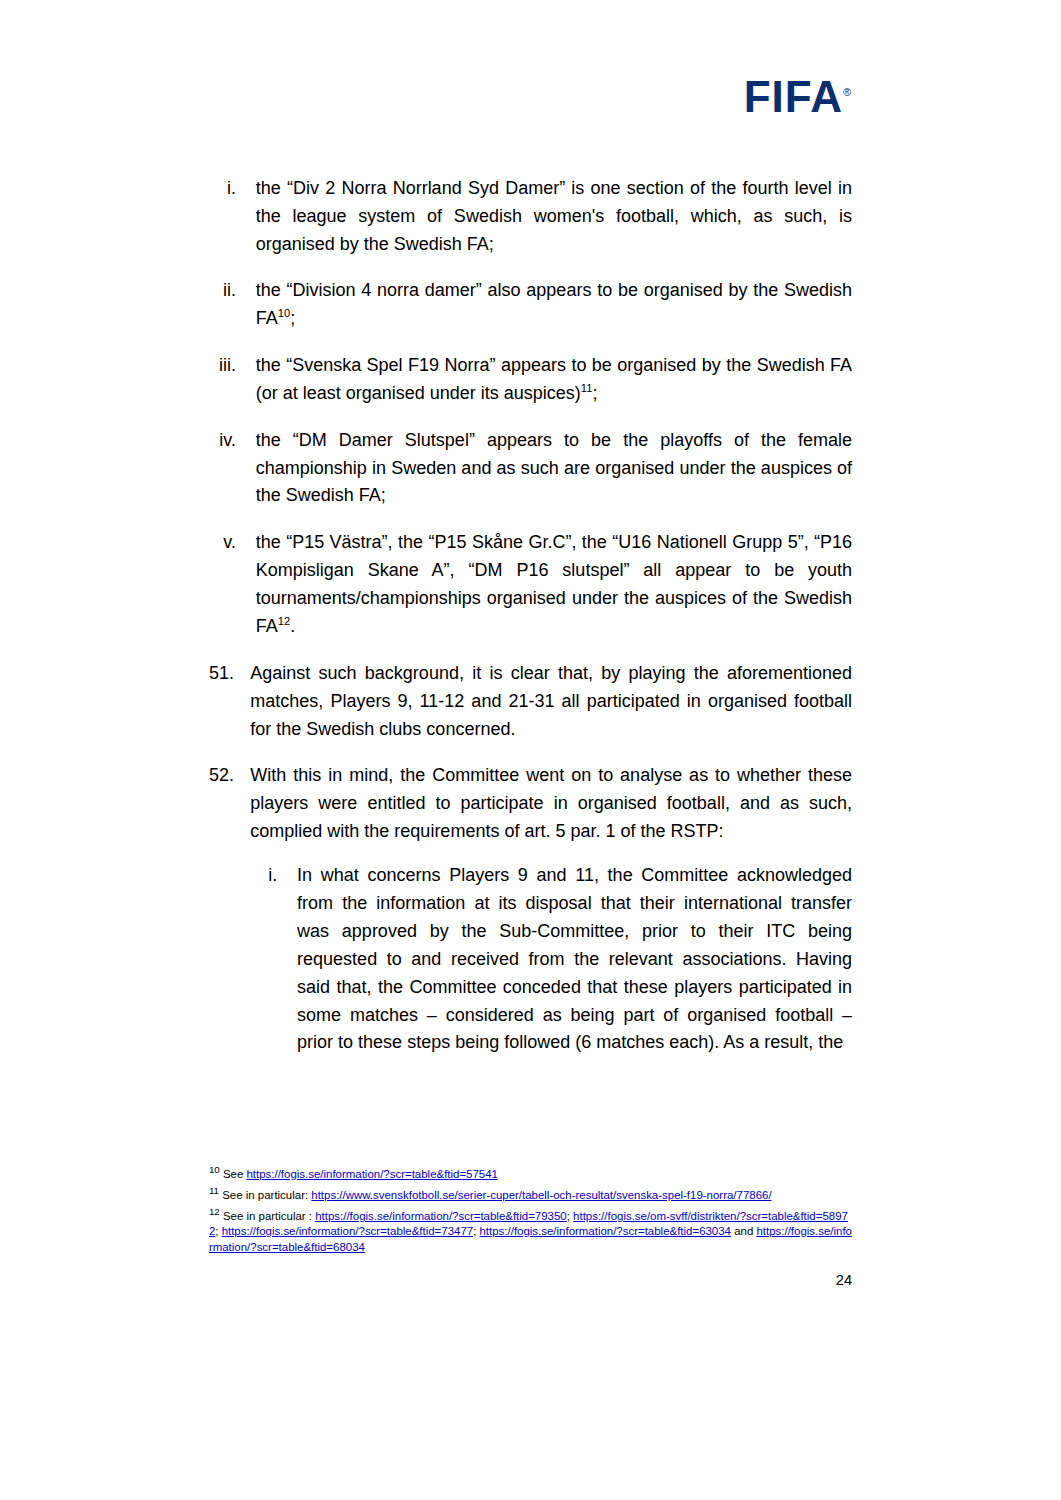FIFA®
i. the “Div 2 Norra Norrland Syd Damer” is one section of the fourth level in the league system of Swedish women's football, which, as such, is organised by the Swedish FA;
ii. the “Division 4 norra damer” also appears to be organised by the Swedish FA10;
iii. the “Svenska Spel F19 Norra” appears to be organised by the Swedish FA (or at least organised under its auspices)11;
iv. the “DM Damer Slutspel” appears to be the playoffs of the female championship in Sweden and as such are organised under the auspices of the Swedish FA;
v. the “P15 Västra”, the “P15 Skåne Gr.C”, the “U16 Nationell Grupp 5”, “P16 Kompisligan Skane A”, “DM P16 slutspel” all appear to be youth tournaments/championships organised under the auspices of the Swedish FA12.
51. Against such background, it is clear that, by playing the aforementioned matches, Players 9, 11-12 and 21-31 all participated in organised football for the Swedish clubs concerned.
52. With this in mind, the Committee went on to analyse as to whether these players were entitled to participate in organised football, and as such, complied with the requirements of art. 5 par. 1 of the RSTP:
i. In what concerns Players 9 and 11, the Committee acknowledged from the information at its disposal that their international transfer was approved by the Sub-Committee, prior to their ITC being requested to and received from the relevant associations. Having said that, the Committee conceded that these players participated in some matches – considered as being part of organised football – prior to these steps being followed (6 matches each). As a result, the
10 See https://fogis.se/information/?scr=table&ftid=57541
11 See in particular: https://www.svenskfotboll.se/serier-cuper/tabell-och-resultat/svenska-spel-f19-norra/77866/
12 See in particular : https://fogis.se/information/?scr=table&ftid=79350; https://fogis.se/om-svff/distrikten/?scr=table&ftid=58972; https://fogis.se/information/?scr=table&ftid=73477; https://fogis.se/information/?scr=table&ftid=63034 and https://fogis.se/information/?scr=table&ftid=68034
24